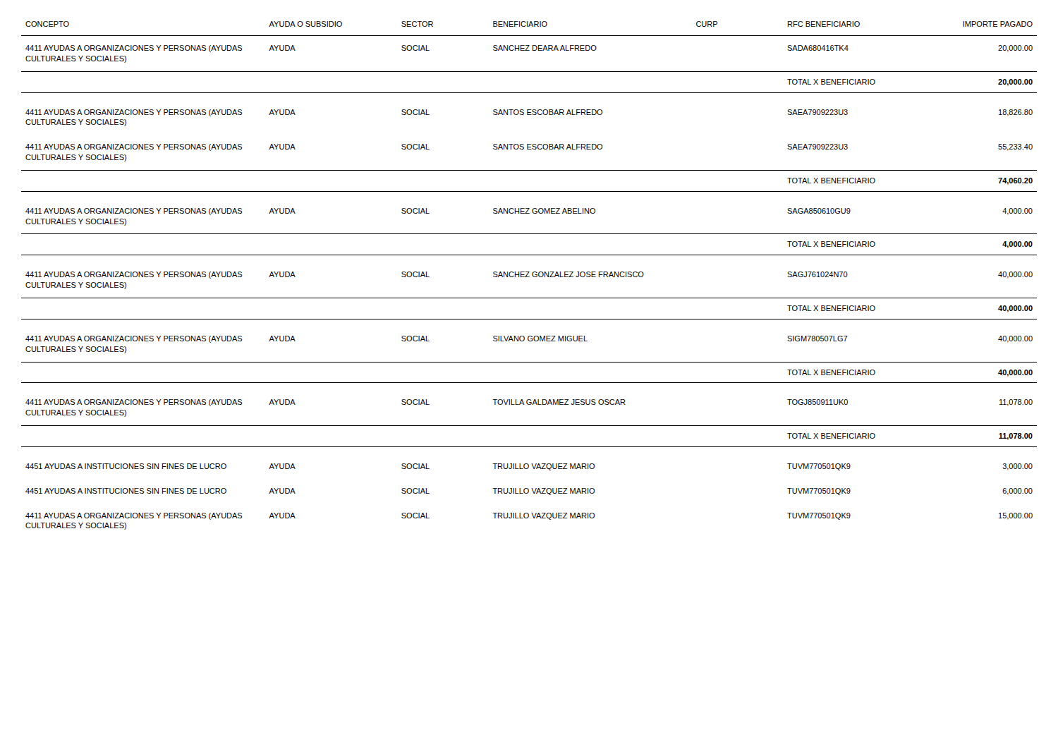| CONCEPTO | AYUDA O SUBSIDIO | SECTOR | BENEFICIARIO | CURP | RFC BENEFICIARIO | IMPORTE PAGADO |
| --- | --- | --- | --- | --- | --- | --- |
| 4411 AYUDAS A ORGANIZACIONES Y PERSONAS (AYUDAS CULTURALES Y SOCIALES) | AYUDA | SOCIAL | SANCHEZ DEARA ALFREDO | | SADA680416TK4 | 20,000.00 |
| | TOTAL X BENEFICIARIO | 20,000.00 |
| 4411 AYUDAS A ORGANIZACIONES Y PERSONAS (AYUDAS CULTURALES Y SOCIALES) | AYUDA | SOCIAL | SANTOS ESCOBAR ALFREDO | | SAEA7909223U3 | 18,826.80 |
| 4411 AYUDAS A ORGANIZACIONES Y PERSONAS (AYUDAS CULTURALES Y SOCIALES) | AYUDA | SOCIAL | SANTOS ESCOBAR ALFREDO | | SAEA7909223U3 | 55,233.40 |
| | TOTAL X BENEFICIARIO | 74,060.20 |
| 4411 AYUDAS A ORGANIZACIONES Y PERSONAS (AYUDAS CULTURALES Y SOCIALES) | AYUDA | SOCIAL | SANCHEZ GOMEZ ABELINO | | SAGA850610GU9 | 4,000.00 |
| | TOTAL X BENEFICIARIO | 4,000.00 |
| 4411 AYUDAS A ORGANIZACIONES Y PERSONAS (AYUDAS CULTURALES Y SOCIALES) | AYUDA | SOCIAL | SANCHEZ GONZALEZ JOSE FRANCISCO | | SAGJ761024N70 | 40,000.00 |
| | TOTAL X BENEFICIARIO | 40,000.00 |
| 4411 AYUDAS A ORGANIZACIONES Y PERSONAS (AYUDAS CULTURALES Y SOCIALES) | AYUDA | SOCIAL | SILVANO GOMEZ MIGUEL | | SIGM780507LG7 | 40,000.00 |
| | TOTAL X BENEFICIARIO | 40,000.00 |
| 4411 AYUDAS A ORGANIZACIONES Y PERSONAS (AYUDAS CULTURALES Y SOCIALES) | AYUDA | SOCIAL | TOVILLA GALDAMEZ JESUS OSCAR | | TOGJ850911UK0 | 11,078.00 |
| | TOTAL X BENEFICIARIO | 11,078.00 |
| 4451 AYUDAS A INSTITUCIONES SIN FINES DE LUCRO | AYUDA | SOCIAL | TRUJILLO VAZQUEZ MARIO | | TUVM770501QK9 | 3,000.00 |
| 4451 AYUDAS A INSTITUCIONES SIN FINES DE LUCRO | AYUDA | SOCIAL | TRUJILLO VAZQUEZ MARIO | | TUVM770501QK9 | 6,000.00 |
| 4411 AYUDAS A ORGANIZACIONES Y PERSONAS (AYUDAS CULTURALES Y SOCIALES) | AYUDA | SOCIAL | TRUJILLO VAZQUEZ MARIO | | TUVM770501QK9 | 15,000.00 |